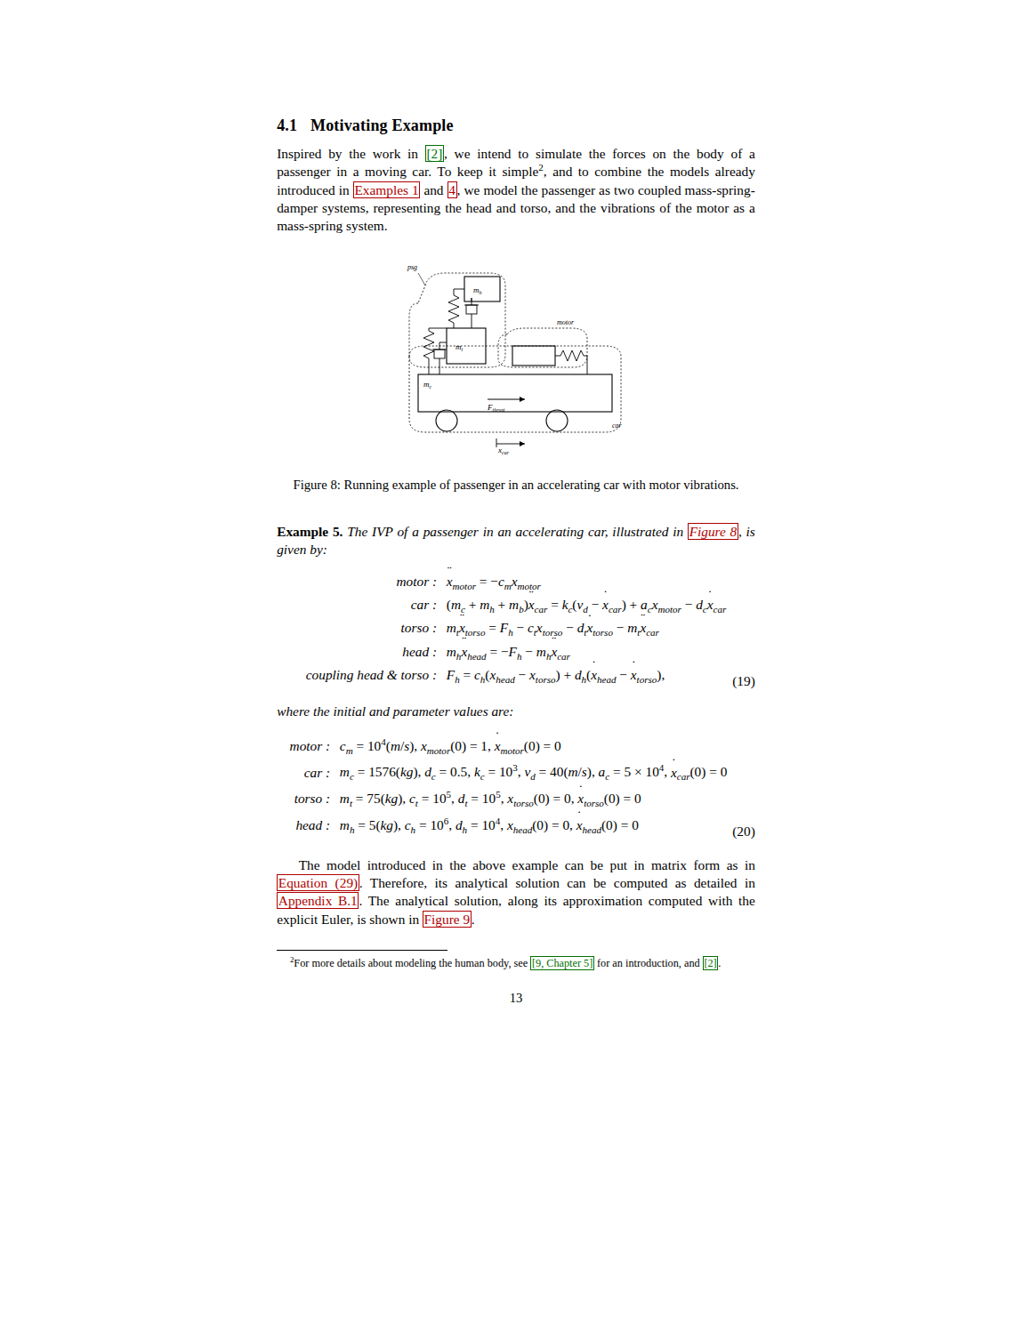4.1 Motivating Example
Inspired by the work in [2], we intend to simulate the forces on the body of a passenger in a moving car. To keep it simple2, and to combine the models already introduced in Examples 1 and 4, we model the passenger as two coupled mass-spring-damper systems, representing the head and torso, and the vibrations of the motor as a mass-spring system.
car psg motor mc Fthrust xcar mt mh
Figure 8: Running example of passenger in an accelerating car with motor vibrations.
Example 5. The IVP of a passenger in an accelerating car, illustrated in Figure 8, is given by:
| motor : | x motor = − c m x motor |
| car : | ( m c + m h + m b ) x car = k c ( v d − x car ) + a c x motor − d c x car |
| torso : | m t x torso = F h − c t x torso − d t x torso − m t x car |
| head : | m h x head = − F h − m h x car |
| coupling head & torso : | F h = c h ( x head − x torso ) + d h ( x head − x torso ), |
(19)
where the initial and parameter values are:
| motor : | c m = 10 4 ( m / s ), x motor (0) = 1, x motor (0) = 0 |
| car : | m c = 1576( kg ), d c = 0.5, k c = 10 3 , v d = 40( m / s ), a c = 5 × 10 4 , x car (0) = 0 |
| torso : | m t = 75( kg ), c t = 10 5 , d t = 10 5 , x torso (0) = 0, x torso (0) = 0 |
| head : | m h = 5( kg ), c h = 10 6 , d h = 10 4 , x head (0) = 0, x head (0) = 0 |
(20)
The model introduced in the above example can be put in matrix form as in Equation (29). Therefore, its analytical solution can be computed as detailed in Appendix B.1. The analytical solution, along its approximation computed with the explicit Euler, is shown in Figure 9.
2For more details about modeling the human body, see [9, Chapter 5] for an introduction, and [2].
13